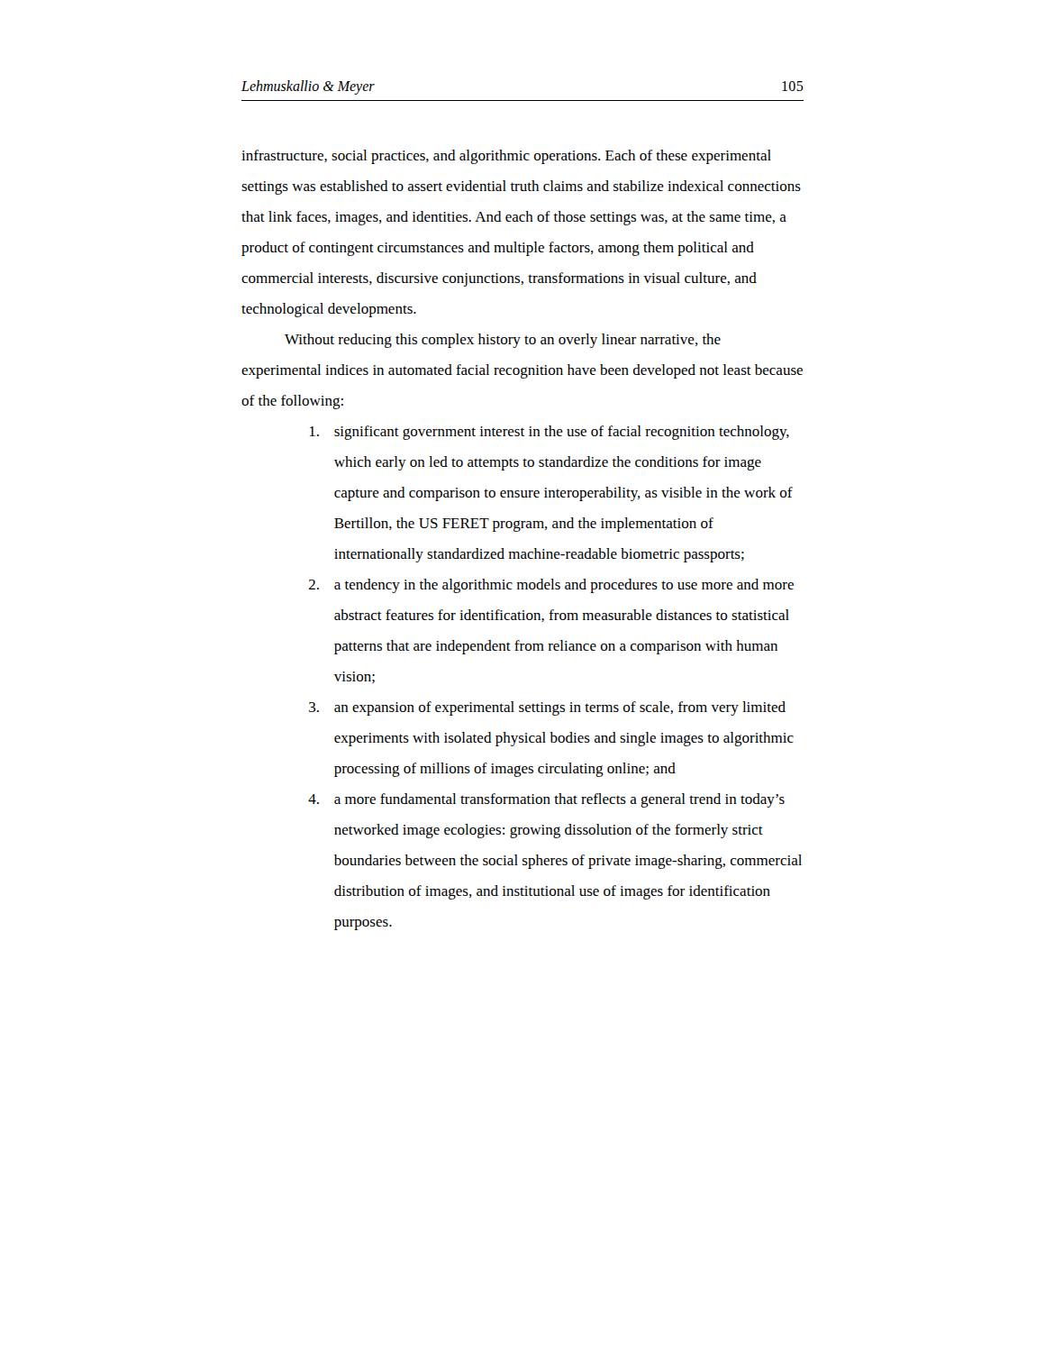Lehmuskallio & Meyer 105
infrastructure, social practices, and algorithmic operations. Each of these experimental settings was established to assert evidential truth claims and stabilize indexical connections that link faces, images, and identities. And each of those settings was, at the same time, a product of contingent circumstances and multiple factors, among them political and commercial interests, discursive conjunctions, transformations in visual culture, and technological developments.
Without reducing this complex history to an overly linear narrative, the experimental indices in automated facial recognition have been developed not least because of the following:
significant government interest in the use of facial recognition technology, which early on led to attempts to standardize the conditions for image capture and comparison to ensure interoperability, as visible in the work of Bertillon, the US FERET program, and the implementation of internationally standardized machine-readable biometric passports;
a tendency in the algorithmic models and procedures to use more and more abstract features for identification, from measurable distances to statistical patterns that are independent from reliance on a comparison with human vision;
an expansion of experimental settings in terms of scale, from very limited experiments with isolated physical bodies and single images to algorithmic processing of millions of images circulating online; and
a more fundamental transformation that reflects a general trend in today’s networked image ecologies: growing dissolution of the formerly strict boundaries between the social spheres of private image-sharing, commercial distribution of images, and institutional use of images for identification purposes.